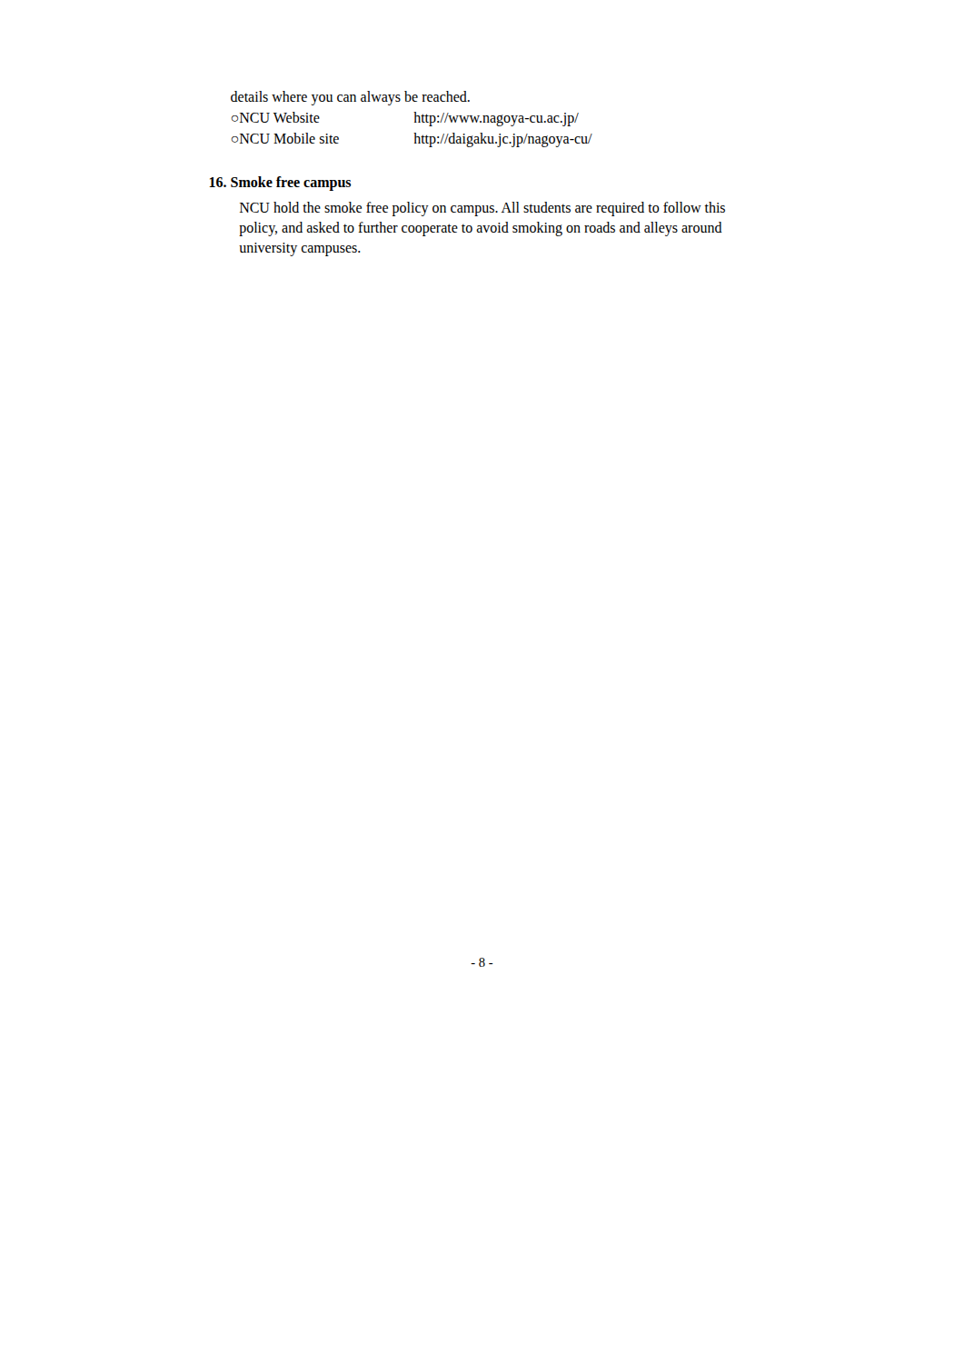details where you can always be reached.
○NCU Website http://www.nagoya-cu.ac.jp/
○NCU Mobile site http://daigaku.jc.jp/nagoya-cu/
16. Smoke free campus
NCU hold the smoke free policy on campus. All students are required to follow this policy, and asked to further cooperate to avoid smoking on roads and alleys around university campuses.
- 8 -